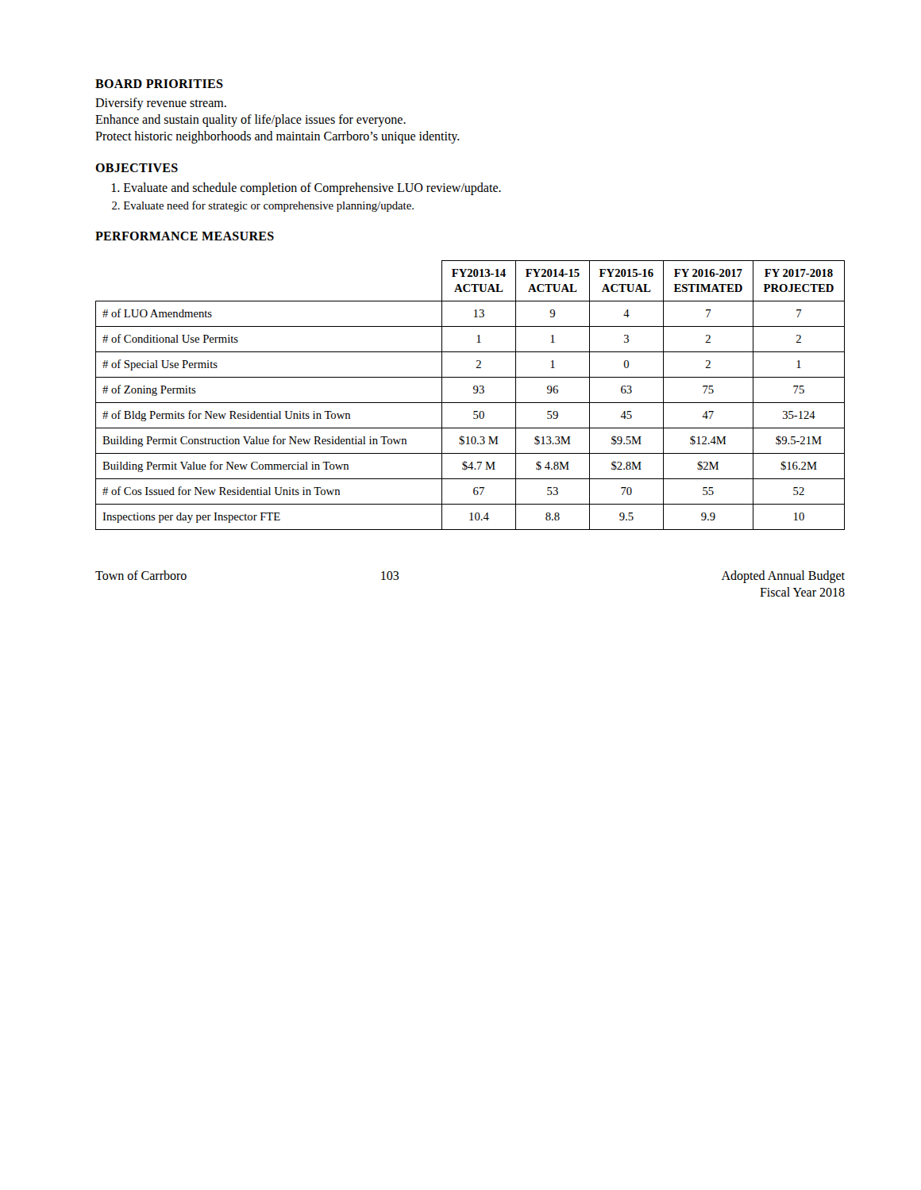BOARD PRIORITIES
Diversify revenue stream.
Enhance and sustain quality of life/place issues for everyone.
Protect historic neighborhoods and maintain Carrboro’s unique identity.
OBJECTIVES
Evaluate and schedule completion of Comprehensive LUO review/update.
Evaluate need for strategic or comprehensive planning/update.
PERFORMANCE MEASURES
| | FY2013-14 ACTUAL | FY2014-15 ACTUAL | FY2015-16 ACTUAL | FY 2016-2017 ESTIMATED | FY 2017-2018 PROJECTED |
| --- | --- | --- | --- | --- | --- |
| # of LUO Amendments | 13 | 9 | 4 | 7 | 7 |
| # of Conditional Use Permits | 1 | 1 | 3 | 2 | 2 |
| # of Special Use Permits | 2 | 1 | 0 | 2 | 1 |
| # of Zoning Permits | 93 | 96 | 63 | 75 | 75 |
| # of Bldg Permits for New Residential Units in Town | 50 | 59 | 45 | 47 | 35-124 |
| Building Permit Construction Value for New Residential in Town | $10.3 M | $13.3M | $9.5M | $12.4M | $9.5-21M |
| Building Permit Value for New Commercial in Town | $4.7 M | $ 4.8M | $2.8M | $2M | $16.2M |
| # of Cos Issued for New Residential Units in Town | 67 | 53 | 70 | 55 | 52 |
| Inspections per day per Inspector FTE | 10.4 | 8.8 | 9.5 | 9.9 | 10 |
Town of Carrboro
103
Adopted Annual Budget
Fiscal Year 2018